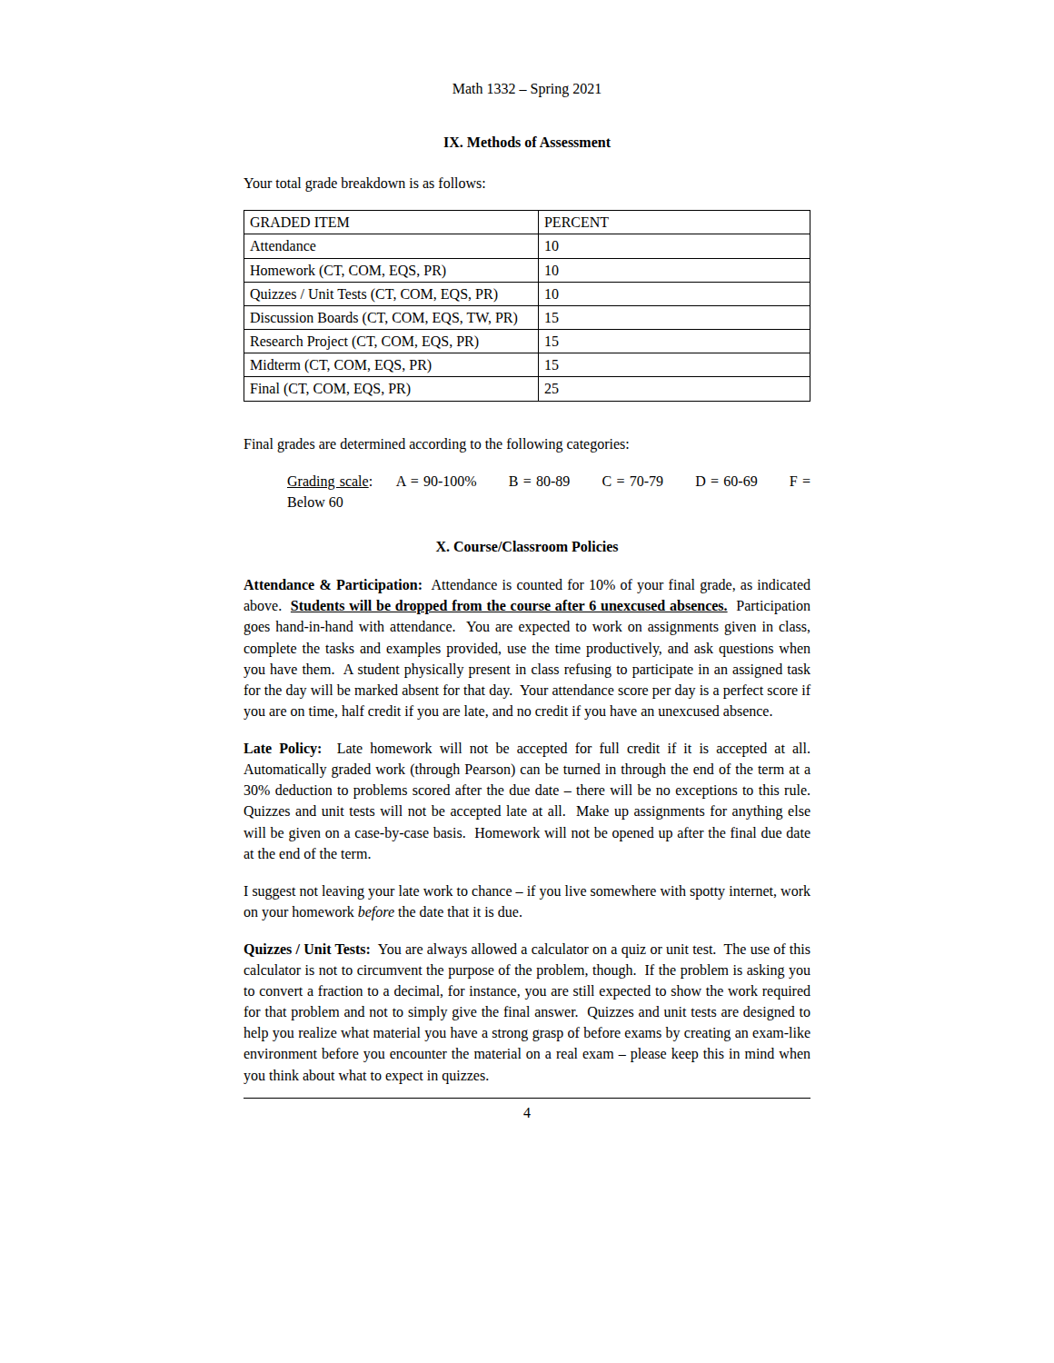Math 1332 – Spring 2021
IX. Methods of Assessment
Your total grade breakdown is as follows:
| GRADED ITEM | PERCENT |
| Attendance | 10 |
| Homework (CT, COM, EQS, PR) | 10 |
| Quizzes / Unit Tests (CT, COM, EQS, PR) | 10 |
| Discussion Boards (CT, COM, EQS, TW, PR) | 15 |
| Research Project (CT, COM, EQS, PR) | 15 |
| Midterm (CT, COM, EQS, PR) | 15 |
| Final (CT, COM, EQS, PR) | 25 |
Final grades are determined according to the following categories:
Grading scale: A = 90-100% B = 80-89 C = 70-79 D = 60-69 F = Below 60
X. Course/Classroom Policies
Attendance & Participation: Attendance is counted for 10% of your final grade, as indicated above. Students will be dropped from the course after 6 unexcused absences. Participation goes hand-in-hand with attendance. You are expected to work on assignments given in class, complete the tasks and examples provided, use the time productively, and ask questions when you have them. A student physically present in class refusing to participate in an assigned task for the day will be marked absent for that day. Your attendance score per day is a perfect score if you are on time, half credit if you are late, and no credit if you have an unexcused absence.
Late Policy: Late homework will not be accepted for full credit if it is accepted at all. Automatically graded work (through Pearson) can be turned in through the end of the term at a 30% deduction to problems scored after the due date – there will be no exceptions to this rule. Quizzes and unit tests will not be accepted late at all. Make up assignments for anything else will be given on a case-by-case basis. Homework will not be opened up after the final due date at the end of the term.
I suggest not leaving your late work to chance – if you live somewhere with spotty internet, work on your homework before the date that it is due.
Quizzes / Unit Tests: You are always allowed a calculator on a quiz or unit test. The use of this calculator is not to circumvent the purpose of the problem, though. If the problem is asking you to convert a fraction to a decimal, for instance, you are still expected to show the work required for that problem and not to simply give the final answer. Quizzes and unit tests are designed to help you realize what material you have a strong grasp of before exams by creating an exam-like environment before you encounter the material on a real exam – please keep this in mind when you think about what to expect in quizzes.
4